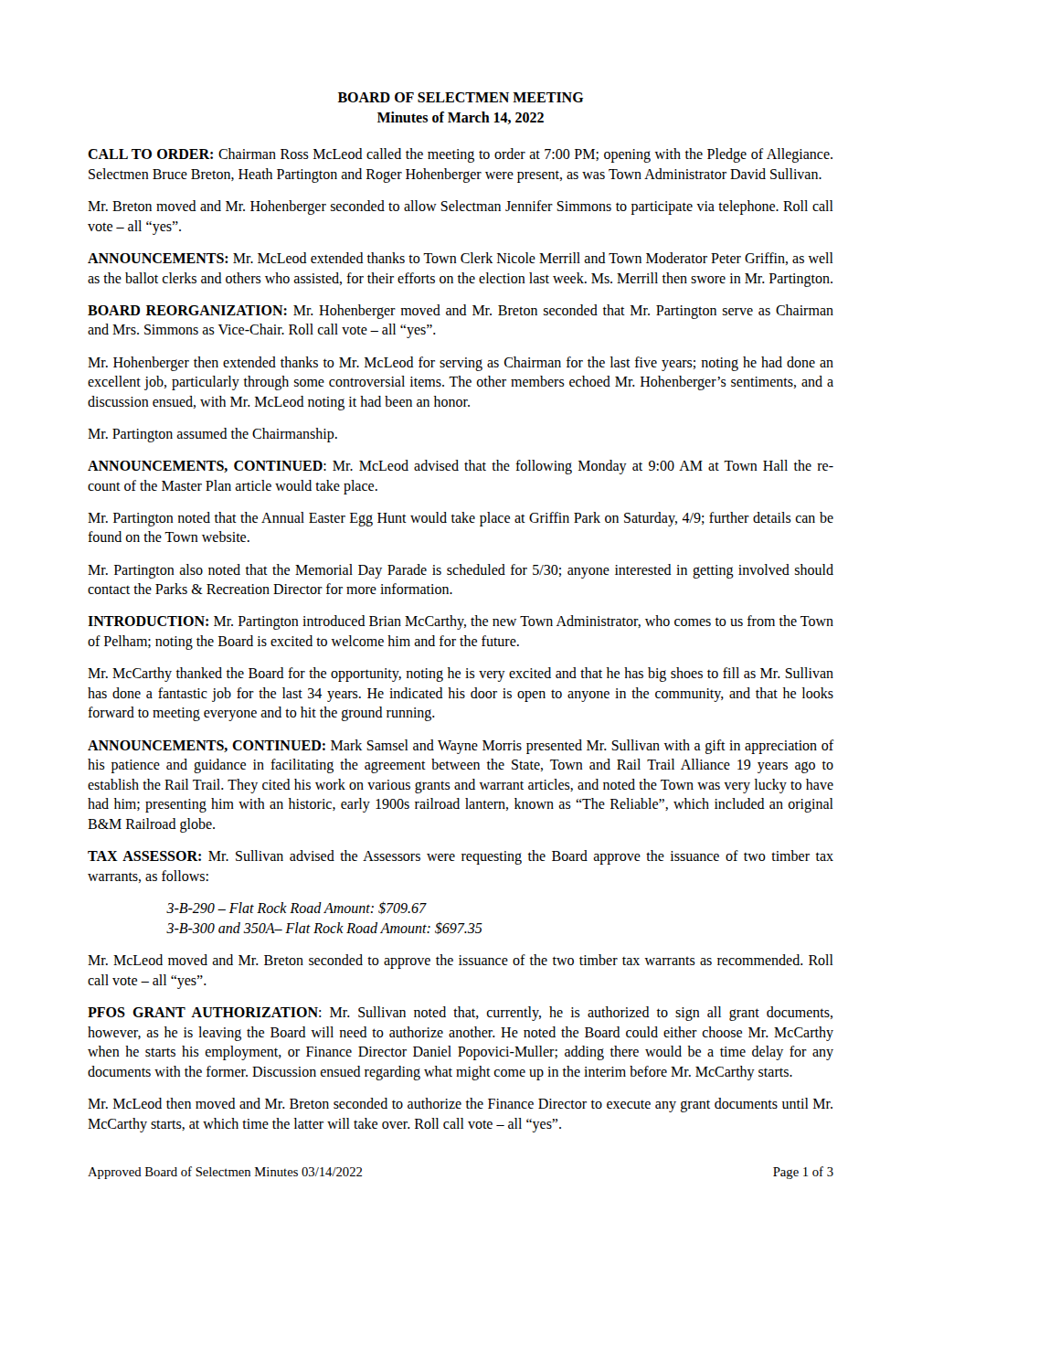BOARD OF SELECTMEN MEETING Minutes of March 14, 2022
CALL TO ORDER: Chairman Ross McLeod called the meeting to order at 7:00 PM; opening with the Pledge of Allegiance. Selectmen Bruce Breton, Heath Partington and Roger Hohenberger were present, as was Town Administrator David Sullivan.
Mr. Breton moved and Mr. Hohenberger seconded to allow Selectman Jennifer Simmons to participate via telephone. Roll call vote – all “yes”.
ANNOUNCEMENTS: Mr. McLeod extended thanks to Town Clerk Nicole Merrill and Town Moderator Peter Griffin, as well as the ballot clerks and others who assisted, for their efforts on the election last week. Ms. Merrill then swore in Mr. Partington.
BOARD REORGANIZATION: Mr. Hohenberger moved and Mr. Breton seconded that Mr. Partington serve as Chairman and Mrs. Simmons as Vice-Chair. Roll call vote – all “yes”.
Mr. Hohenberger then extended thanks to Mr. McLeod for serving as Chairman for the last five years; noting he had done an excellent job, particularly through some controversial items. The other members echoed Mr. Hohenberger’s sentiments, and a discussion ensued, with Mr. McLeod noting it had been an honor.
Mr. Partington assumed the Chairmanship.
ANNOUNCEMENTS, CONTINUED: Mr. McLeod advised that the following Monday at 9:00 AM at Town Hall the re-count of the Master Plan article would take place.
Mr. Partington noted that the Annual Easter Egg Hunt would take place at Griffin Park on Saturday, 4/9; further details can be found on the Town website.
Mr. Partington also noted that the Memorial Day Parade is scheduled for 5/30; anyone interested in getting involved should contact the Parks & Recreation Director for more information.
INTRODUCTION: Mr. Partington introduced Brian McCarthy, the new Town Administrator, who comes to us from the Town of Pelham; noting the Board is excited to welcome him and for the future.
Mr. McCarthy thanked the Board for the opportunity, noting he is very excited and that he has big shoes to fill as Mr. Sullivan has done a fantastic job for the last 34 years. He indicated his door is open to anyone in the community, and that he looks forward to meeting everyone and to hit the ground running.
ANNOUNCEMENTS, CONTINUED: Mark Samsel and Wayne Morris presented Mr. Sullivan with a gift in appreciation of his patience and guidance in facilitating the agreement between the State, Town and Rail Trail Alliance 19 years ago to establish the Rail Trail. They cited his work on various grants and warrant articles, and noted the Town was very lucky to have had him; presenting him with an historic, early 1900s railroad lantern, known as “The Reliable”, which included an original B&M Railroad globe.
TAX ASSESSOR: Mr. Sullivan advised the Assessors were requesting the Board approve the issuance of two timber tax warrants, as follows:
3-B-290 – Flat Rock Road Amount: $709.67
3-B-300 and 350A– Flat Rock Road Amount: $697.35
Mr. McLeod moved and Mr. Breton seconded to approve the issuance of the two timber tax warrants as recommended. Roll call vote – all “yes”.
PFOS GRANT AUTHORIZATION: Mr. Sullivan noted that, currently, he is authorized to sign all grant documents, however, as he is leaving the Board will need to authorize another. He noted the Board could either choose Mr. McCarthy when he starts his employment, or Finance Director Daniel Popovici-Muller; adding there would be a time delay for any documents with the former. Discussion ensued regarding what might come up in the interim before Mr. McCarthy starts.
Mr. McLeod then moved and Mr. Breton seconded to authorize the Finance Director to execute any grant documents until Mr. McCarthy starts, at which time the latter will take over. Roll call vote – all “yes”.
Approved Board of Selectmen Minutes 03/14/2022 Page 1 of 3